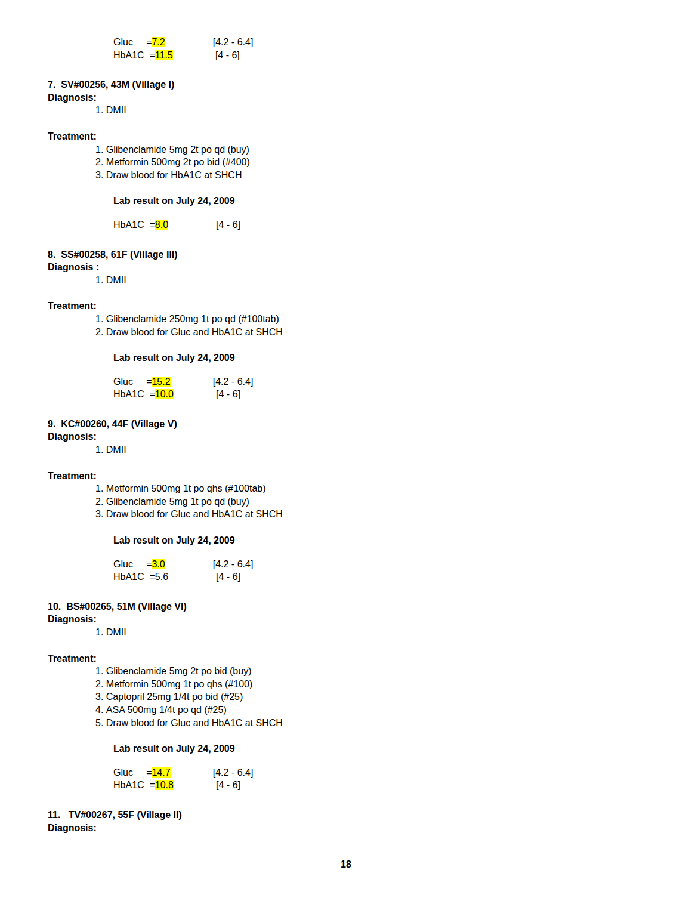Gluc =7.2 [4.2 - 6.4]
HbA1C =11.5 [4 - 6]
7. SV#00256, 43M (Village I)
Diagnosis:
DMII
Treatment:
Glibenclamide 5mg 2t po qd (buy)
Metformin 500mg 2t po bid (#400)
Draw blood for HbA1C at SHCH
Lab result on July 24, 2009
HbA1C =8.0 [4 - 6]
8. SS#00258, 61F (Village III)
Diagnosis :
DMII
Treatment:
Glibenclamide 250mg 1t po qd (#100tab)
Draw blood for Gluc and HbA1C at SHCH
Lab result on July 24, 2009
Gluc =15.2 [4.2 - 6.4]
HbA1C =10.0 [4 - 6]
9. KC#00260, 44F (Village V)
Diagnosis:
DMII
Treatment:
Metformin 500mg 1t po qhs (#100tab)
Glibenclamide 5mg 1t po qd (buy)
Draw blood for Gluc and HbA1C at SHCH
Lab result on July 24, 2009
Gluc =3.0 [4.2 - 6.4]
HbA1C =5.6 [4 - 6]
10. BS#00265, 51M (Village VI)
Diagnosis:
DMII
Treatment:
Glibenclamide 5mg 2t po bid (buy)
Metformin 500mg 1t po qhs (#100)
Captopril 25mg 1/4t po bid (#25)
ASA 500mg 1/4t po qd (#25)
Draw blood for Gluc and HbA1C at SHCH
Lab result on July 24, 2009
Gluc =14.7 [4.2 - 6.4]
HbA1C =10.8 [4 - 6]
11. TV#00267, 55F (Village II)
Diagnosis:
18